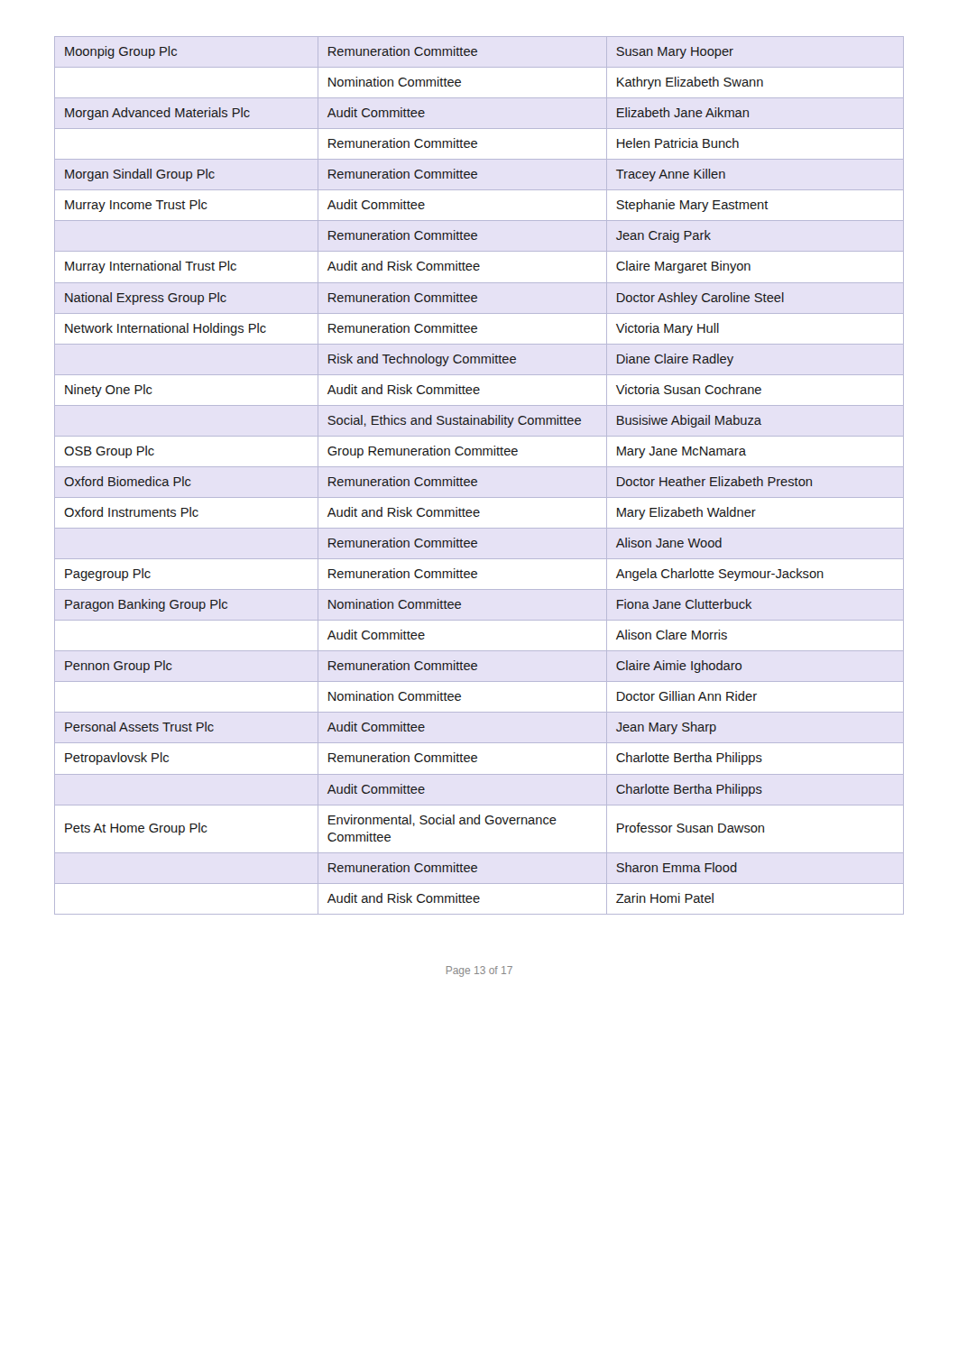| Moonpig Group Plc | Remuneration Committee | Susan Mary Hooper |
| | Nomination Committee | Kathryn Elizabeth Swann |
| Morgan Advanced Materials Plc | Audit Committee | Elizabeth Jane Aikman |
| | Remuneration Committee | Helen Patricia Bunch |
| Morgan Sindall Group Plc | Remuneration Committee | Tracey Anne Killen |
| Murray Income Trust Plc | Audit Committee | Stephanie Mary Eastment |
| | Remuneration Committee | Jean Craig Park |
| Murray International Trust Plc | Audit and Risk Committee | Claire Margaret Binyon |
| National Express Group Plc | Remuneration Committee | Doctor Ashley Caroline Steel |
| Network International Holdings Plc | Remuneration Committee | Victoria Mary Hull |
| | Risk and Technology Committee | Diane Claire Radley |
| Ninety One Plc | Audit and Risk Committee | Victoria Susan Cochrane |
| | Social, Ethics and Sustainability Committee | Busisiwe Abigail Mabuza |
| OSB Group Plc | Group Remuneration Committee | Mary Jane McNamara |
| Oxford Biomedica Plc | Remuneration Committee | Doctor Heather Elizabeth Preston |
| Oxford Instruments Plc | Audit and Risk Committee | Mary Elizabeth Waldner |
| | Remuneration Committee | Alison Jane Wood |
| Pagegroup Plc | Remuneration Committee | Angela Charlotte Seymour-Jackson |
| Paragon Banking Group Plc | Nomination Committee | Fiona Jane Clutterbuck |
| | Audit Committee | Alison Clare Morris |
| Pennon Group Plc | Remuneration Committee | Claire Aimie Ighodaro |
| | Nomination Committee | Doctor Gillian Ann Rider |
| Personal Assets Trust Plc | Audit Committee | Jean Mary Sharp |
| Petropavlovsk Plc | Remuneration Committee | Charlotte Bertha Philipps |
| | Audit Committee | Charlotte Bertha Philipps |
| Pets At Home Group Plc | Environmental, Social and Governance Committee | Professor Susan Dawson |
| | Remuneration Committee | Sharon Emma Flood |
| | Audit and Risk Committee | Zarin Homi Patel |
Page 13 of 17